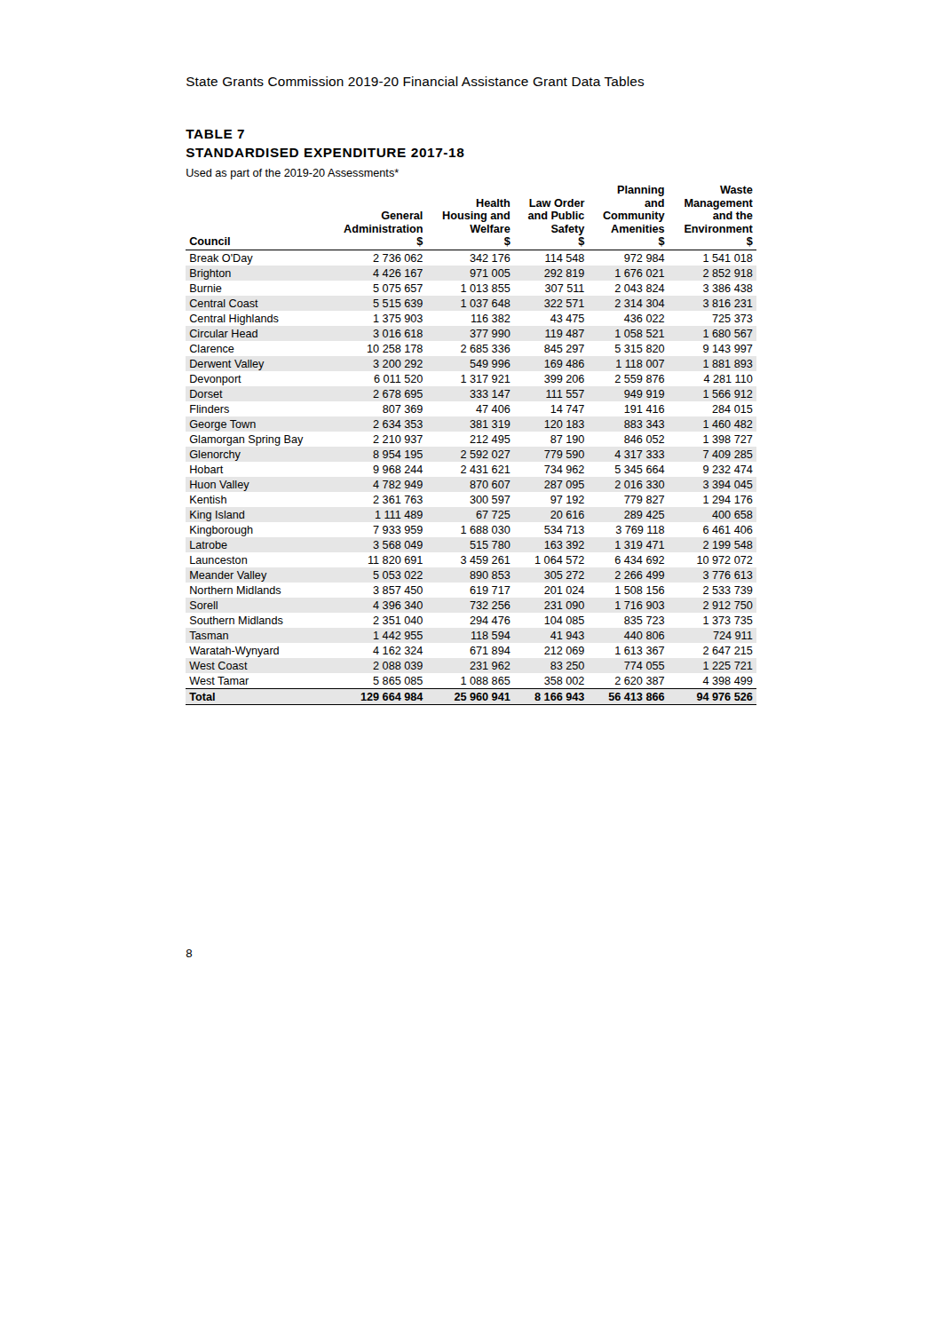State Grants Commission 2019-20 Financial Assistance Grant Data Tables
TABLE 7
STANDARDISED EXPENDITURE 2017-18
Used as part of the 2019-20 Assessments*
| | General Administration | Health Housing and Welfare | Law Order and Public Safety | Planning and Community Amenities | Waste Management and the Environment |
| --- | --- | --- | --- | --- | --- |
| Council | $ | $ | $ | $ | $ |
| Break O'Day | 2 736 062 | 342 176 | 114 548 | 972 984 | 1 541 018 |
| Brighton | 4 426 167 | 971 005 | 292 819 | 1 676 021 | 2 852 918 |
| Burnie | 5 075 657 | 1 013 855 | 307 511 | 2 043 824 | 3 386 438 |
| Central Coast | 5 515 639 | 1 037 648 | 322 571 | 2 314 304 | 3 816 231 |
| Central Highlands | 1 375 903 | 116 382 | 43 475 | 436 022 | 725 373 |
| Circular Head | 3 016 618 | 377 990 | 119 487 | 1 058 521 | 1 680 567 |
| Clarence | 10 258 178 | 2 685 336 | 845 297 | 5 315 820 | 9 143 997 |
| Derwent Valley | 3 200 292 | 549 996 | 169 486 | 1 118 007 | 1 881 893 |
| Devonport | 6 011 520 | 1 317 921 | 399 206 | 2 559 876 | 4 281 110 |
| Dorset | 2 678 695 | 333 147 | 111 557 | 949 919 | 1 566 912 |
| Flinders | 807 369 | 47 406 | 14 747 | 191 416 | 284 015 |
| George Town | 2 634 353 | 381 319 | 120 183 | 883 343 | 1 460 482 |
| Glamorgan Spring Bay | 2 210 937 | 212 495 | 87 190 | 846 052 | 1 398 727 |
| Glenorchy | 8 954 195 | 2 592 027 | 779 590 | 4 317 333 | 7 409 285 |
| Hobart | 9 968 244 | 2 431 621 | 734 962 | 5 345 664 | 9 232 474 |
| Huon Valley | 4 782 949 | 870 607 | 287 095 | 2 016 330 | 3 394 045 |
| Kentish | 2 361 763 | 300 597 | 97 192 | 779 827 | 1 294 176 |
| King Island | 1 111 489 | 67 725 | 20 616 | 289 425 | 400 658 |
| Kingborough | 7 933 959 | 1 688 030 | 534 713 | 3 769 118 | 6 461 406 |
| Latrobe | 3 568 049 | 515 780 | 163 392 | 1 319 471 | 2 199 548 |
| Launceston | 11 820 691 | 3 459 261 | 1 064 572 | 6 434 692 | 10 972 072 |
| Meander Valley | 5 053 022 | 890 853 | 305 272 | 2 266 499 | 3 776 613 |
| Northern Midlands | 3 857 450 | 619 717 | 201 024 | 1 508 156 | 2 533 739 |
| Sorell | 4 396 340 | 732 256 | 231 090 | 1 716 903 | 2 912 750 |
| Southern Midlands | 2 351 040 | 294 476 | 104 085 | 835 723 | 1 373 735 |
| Tasman | 1 442 955 | 118 594 | 41 943 | 440 806 | 724 911 |
| Waratah-Wynyard | 4 162 324 | 671 894 | 212 069 | 1 613 367 | 2 647 215 |
| West Coast | 2 088 039 | 231 962 | 83 250 | 774 055 | 1 225 721 |
| West Tamar | 5 865 085 | 1 088 865 | 358 002 | 2 620 387 | 4 398 499 |
| Total | 129 664 984 | 25 960 941 | 8 166 943 | 56 413 866 | 94 976 526 |
8